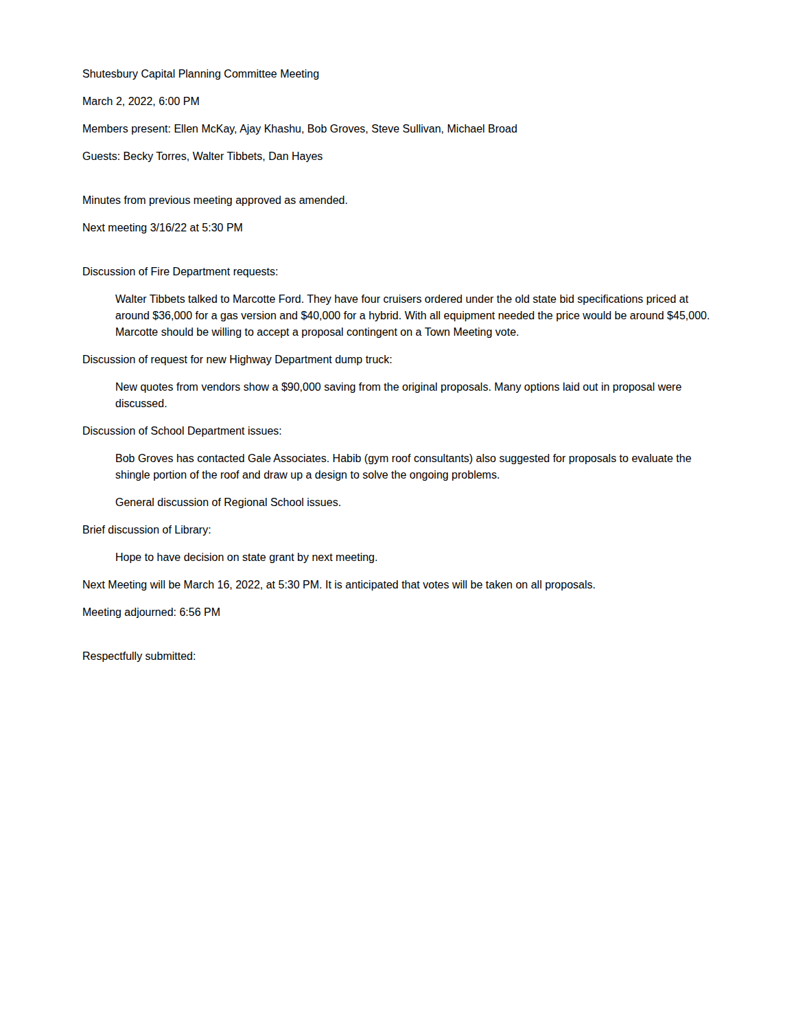Shutesbury Capital Planning Committee Meeting
March 2, 2022, 6:00 PM
Members present: Ellen McKay, Ajay Khashu, Bob Groves, Steve Sullivan, Michael Broad
Guests: Becky Torres, Walter Tibbets, Dan Hayes
Minutes from previous meeting approved as amended.
Next meeting 3/16/22 at 5:30 PM
Discussion of Fire Department requests:
Walter Tibbets talked to Marcotte Ford. They have four cruisers ordered under the old state bid specifications priced at around $36,000 for a gas version and $40,000 for a hybrid. With all equipment needed the price would be around $45,000. Marcotte should be willing to accept a proposal contingent on a Town Meeting vote.
Discussion of request for new Highway Department dump truck:
New quotes from vendors show a $90,000 saving from the original proposals. Many options laid out in proposal were discussed.
Discussion of School Department issues:
Bob Groves has contacted Gale Associates. Habib (gym roof consultants) also suggested for proposals to evaluate the shingle portion of the roof and draw up a design to solve the ongoing problems.
General discussion of Regional School issues.
Brief discussion of Library:
Hope to have decision on state grant by next meeting.
Next Meeting will be March 16, 2022, at 5:30 PM. It is anticipated that votes will be taken on all proposals.
Meeting adjourned: 6:56 PM
Respectfully submitted: